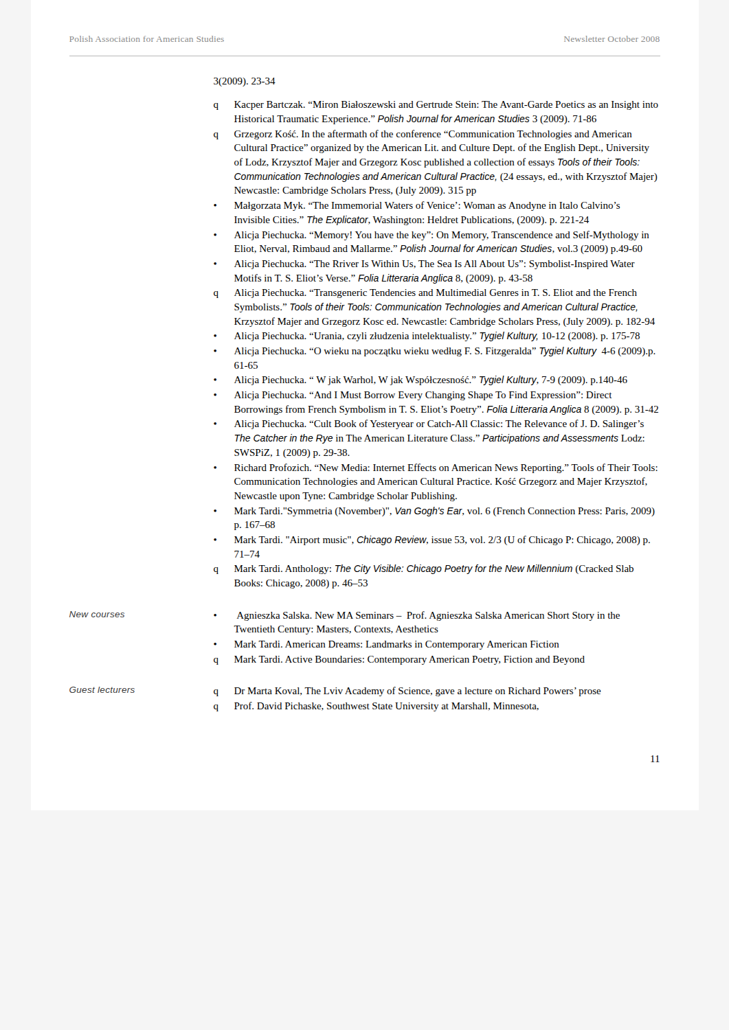Polish Association for American Studies
Newsletter October 2008
3(2009). 23-34
q Kacper Bartczak. “Miron Białoszewski and Gertrude Stein: The Avant-Garde Poetics as an Insight into Historical Traumatic Experience.” Polish Journal for American Studies 3 (2009). 71-86
q Grzegorz Kość. In the aftermath of the conference “Communication Technologies and American Cultural Practice” organized by the American Lit. and Culture Dept. of the English Dept., University of Lodz, Krzysztof Majer and Grzegorz Kosc published a collection of essays Tools of their Tools: Communication Technologies and American Cultural Practice, (24 essays, ed., with Krzysztof Majer) Newcastle: Cambridge Scholars Press, (July 2009). 315 pp
•Małgorzata Myk. “The Immemorial Waters of Venice’: Woman as Anodyne in Italo Calvino’s Invisible Cities.” The Explicator, Washington: Heldret Publications, (2009). p. 221-24
•Alicja Piechucka. “Memory! You have the key”: On Memory, Transcendence and Self-Mythology in Eliot, Nerval, Rimbaud and Mallarme.” Polish Journal for American Studies, vol.3 (2009) p.49-60
•Alicja Piechucka. “The Rriver Is Within Us, The Sea Is All About Us”: Symbolist-Inspired Water Motifs in T. S. Eliot’s Verse.” Folia Litteraria Anglica 8, (2009). p. 43-58
q Alicja Piechucka. “Transgeneric Tendencies and Multimedial Genres in T. S. Eliot and the French Symbolists.” Tools of their Tools: Communication Technologies and American Cultural Practice, Krzysztof Majer and Grzegorz Kosc ed. Newcastle: Cambridge Scholars Press, (July 2009). p. 182-94
•Alicja Piechucka. “Urania, czyli złudzenia intelektualisty.” Tygiel Kultury, 10-12 (2008). p. 175-78
•Alicja Piechucka. “O wieku na początku wieku według F. S. Fitzgeralda” Tygiel Kultury 4-6 (2009).p. 61-65
•Alicja Piechucka. “ W jak Warhol, W jak Współczesność.” Tygiel Kultury, 7-9 (2009). p.140-46
•Alicja Piechucka. “And I Must Borrow Every Changing Shape To Find Expression”: Direct Borrowings from French Symbolism in T. S. Eliot’s Poetry”. Folia Litteraria Anglica 8 (2009). p. 31-42
•Alicja Piechucka. “Cult Book of Yesteryear or Catch-All Classic: The Relevance of J. D. Salinger’s The Catcher in the Rye in The American Literature Class.” Participations and Assessments Lodz: SWSPiZ, 1 (2009) p. 29-38.
•Richard Profozich. “New Media: Internet Effects on American News Reporting.” Tools of Their Tools: Communication Technologies and American Cultural Practice. Kość Grzegorz and Majer Krzysztof, Newcastle upon Tyne: Cambridge Scholar Publishing.
•Mark Tardi."Symmetria (November)", Van Gogh's Ear, vol. 6 (French Connection Press: Paris, 2009) p. 167–68
•Mark Tardi. "Airport music", Chicago Review, issue 53, vol. 2/3 (U of Chicago P: Chicago, 2008) p. 71–74
q Mark Tardi. Anthology: The City Visible: Chicago Poetry for the New Millennium (Cracked Slab Books: Chicago, 2008) p. 46–53
New courses
• Agnieszka Salska. New MA Seminars – Prof. Agnieszka Salska American Short Story in the Twentieth Century: Masters, Contexts, Aesthetics
•Mark Tardi. American Dreams: Landmarks in Contemporary American Fiction
q Mark Tardi. Active Boundaries: Contemporary American Poetry, Fiction and Beyond
Guest lecturers
q Dr Marta Koval, The Lviv Academy of Science, gave a lecture on Richard Powers’ prose
q Prof. David Pichaske, Southwest State University at Marshall, Minnesota,
11